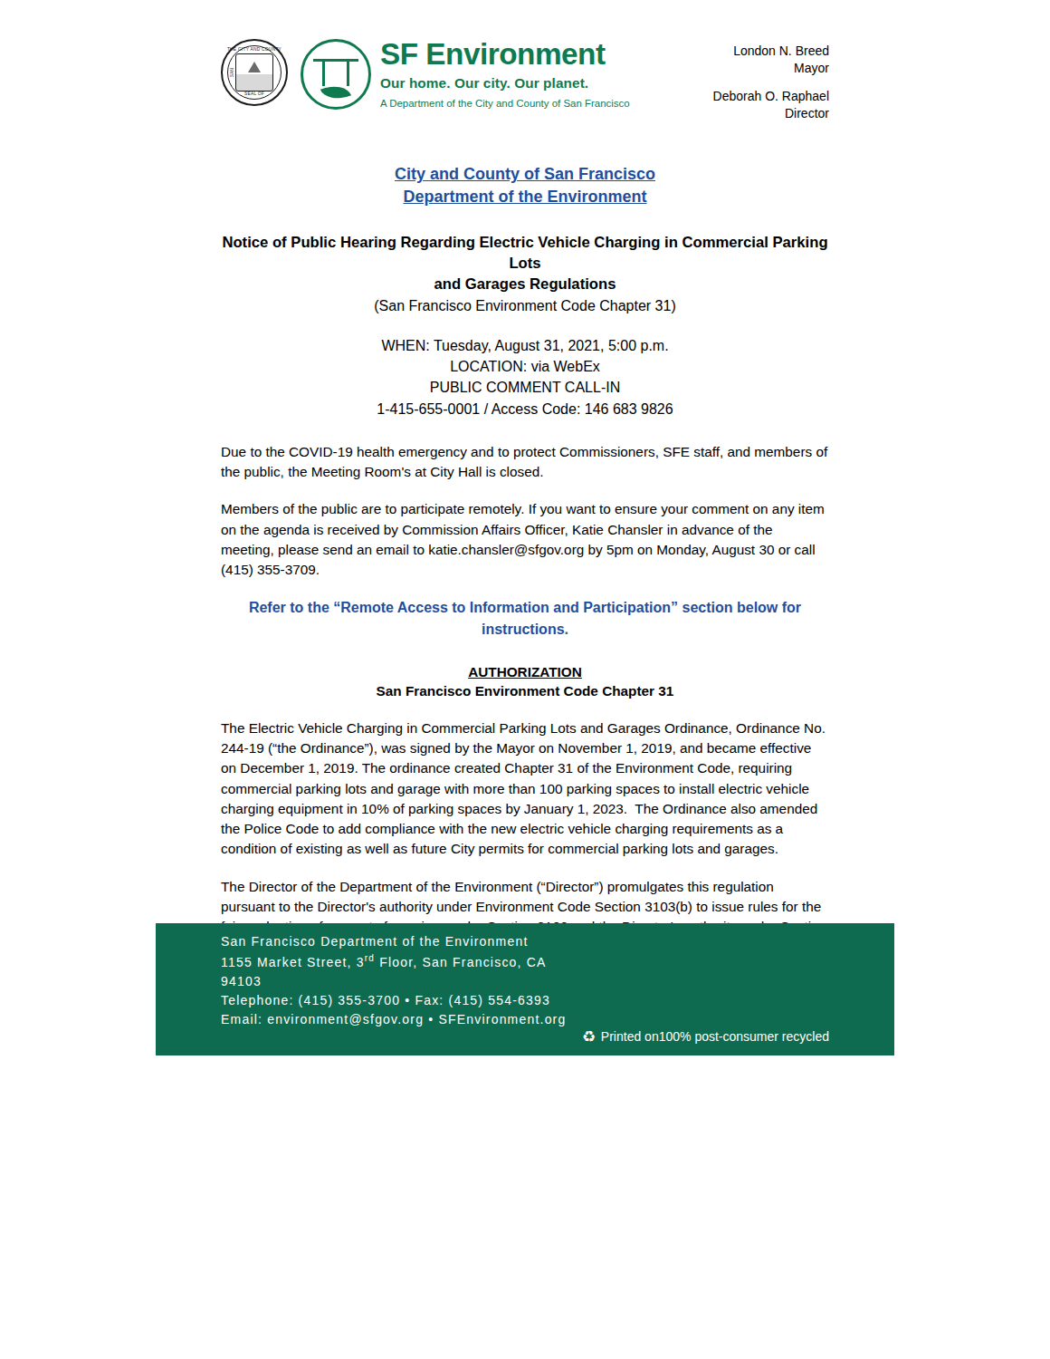The City and County
Seal of
San
Francisco
SF Environment
Our home. Our city. Our planet.
A Department of the City and County of San Francisco
London N. Breed
Mayor
Deborah O. Raphael
Director
City and County of San Francisco
Department of the Environment
Notice of Public Hearing Regarding Electric Vehicle Charging in Commercial Parking Lots
and Garages Regulations
(San Francisco Environment Code Chapter 31)
WHEN: Tuesday, August 31, 2021, 5:00 p.m.
LOCATION: via WebEx
PUBLIC COMMENT CALL-IN
1-415-655-0001 / Access Code: 146 683 9826
Due to the COVID-19 health emergency and to protect Commissioners, SFE staff, and members of the public, the Meeting Room's at City Hall is closed.
Members of the public are to participate remotely. If you want to ensure your comment on any item on the agenda is received by Commission Affairs Officer, Katie Chansler in advance of the meeting, please send an email to katie.chansler@sfgov.org by 5pm on Monday, August 30 or call (415) 355-3709.
Refer to the “Remote Access to Information and Participation” section below for instructions.
AUTHORIZATION
San Francisco Environment Code Chapter 31
The Electric Vehicle Charging in Commercial Parking Lots and Garages Ordinance, Ordinance No. 244-19 (“the Ordinance”), was signed by the Mayor on November 1, 2019, and became effective on December 1, 2019. The ordinance created Chapter 31 of the Environment Code, requiring commercial parking lots and garage with more than 100 parking spaces to install electric vehicle charging equipment in 10% of parking spaces by January 1, 2023. The Ordinance also amended the Police Code to add compliance with the new electric vehicle charging requirements as a condition of existing as well as future City permits for commercial parking lots and garages.
The Director of the Department of the Environment (“Director”) promulgates this regulation pursuant to the Director's authority under Environment Code Section 3103(b) to issue rules for the fair evaluation of requests for waiver under Section 3103 and the Director's authority under Section 3104(a) to issue regulations necessary or appropriate for the implementation and enforcement of Chapter 31 of the Environment Code.
Important Information
In accordance with Governor Gavin Newsom's statewide order for all residents to “Stay at Home” - and the numerous local and state proclamations, orders and supplemental directions - aggressive
San Francisco Department of the Environment
1155 Market Street, 3rd Floor, San Francisco, CA 94103
Telephone: (415) 355-3700 • Fax: (415) 554-6393
Email: environment@sfgov.org • SFEnvironment.org
paper
♻ Printed on100% post-consumer recycled